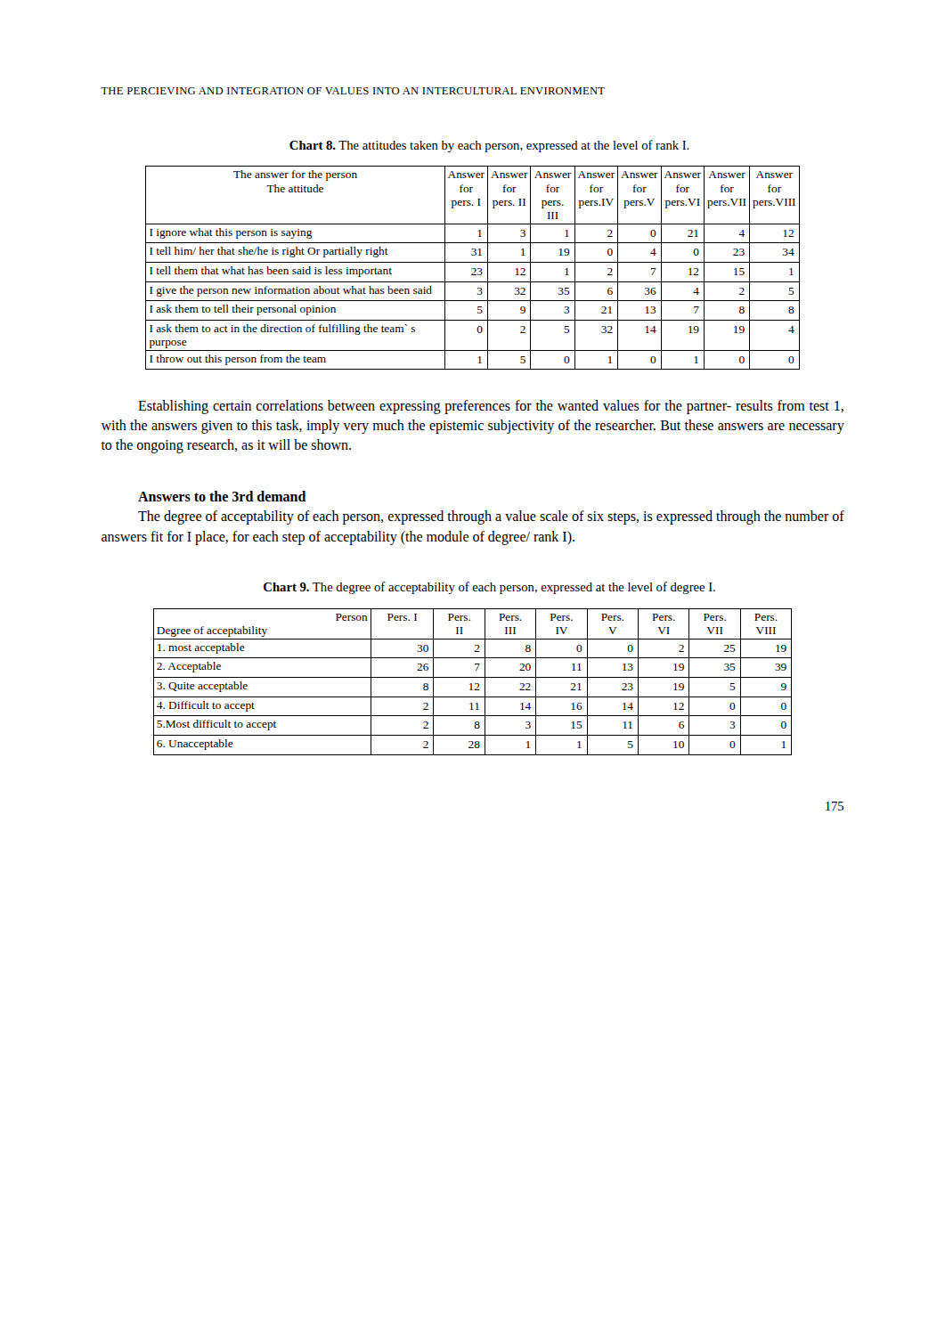THE PERCIEVING AND INTEGRATION OF VALUES INTO AN INTERCULTURAL ENVIRONMENT
Chart 8. The attitudes taken by each person, expressed at the level of rank I.
| The answer for the person The attitude | Answer for pers. I | Answer for pers. II | Answer for pers. III | Answer for pers.IV | Answer for pers.V | Answer for pers.VI | Answer for pers.VII | Answer for pers.VIII |
| --- | --- | --- | --- | --- | --- | --- | --- | --- |
| I ignore what this person is saying | 1 | 3 | 1 | 2 | 0 | 21 | 4 | 12 |
| I tell him/ her that she/he is right Or partially right | 31 | 1 | 19 | 0 | 4 | 0 | 23 | 34 |
| I tell them that what has been said is less important | 23 | 12 | 1 | 2 | 7 | 12 | 15 | 1 |
| I give the person new information about what has been said | 3 | 32 | 35 | 6 | 36 | 4 | 2 | 5 |
| I ask them to tell their personal opinion | 5 | 9 | 3 | 21 | 13 | 7 | 8 | 8 |
| I ask them to act in the direction of fulfilling the team` s purpose | 0 | 2 | 5 | 32 | 14 | 19 | 19 | 4 |
| I throw out this person from the team | 1 | 5 | 0 | 1 | 0 | 1 | 0 | 0 |
Establishing certain correlations between expressing preferences for the wanted values for the partner- results from test 1, with the answers given to this task, imply very much the epistemic subjectivity of the researcher. But these answers are necessary to the ongoing research, as it will be shown.
Answers to the 3rd demand
The degree of acceptability of each person, expressed through a value scale of six steps, is expressed through the number of answers fit for I place, for each step of acceptability (the module of degree/ rank I).
Chart 9. The degree of acceptability of each person, expressed at the level of degree I.
| Person Degree of acceptability | Pers. I | Pers. II | Pers. III | Pers. IV | Pers. V | Pers. VI | Pers. VII | Pers. VIII |
| --- | --- | --- | --- | --- | --- | --- | --- | --- |
| 1. most acceptable | 30 | 2 | 8 | 0 | 0 | 2 | 25 | 19 |
| 2. Acceptable | 26 | 7 | 20 | 11 | 13 | 19 | 35 | 39 |
| 3. Quite acceptable | 8 | 12 | 22 | 21 | 23 | 19 | 5 | 9 |
| 4. Difficult to accept | 2 | 11 | 14 | 16 | 14 | 12 | 0 | 0 |
| 5.Most difficult to accept | 2 | 8 | 3 | 15 | 11 | 6 | 3 | 0 |
| 6. Unacceptable | 2 | 28 | 1 | 1 | 5 | 10 | 0 | 1 |
175